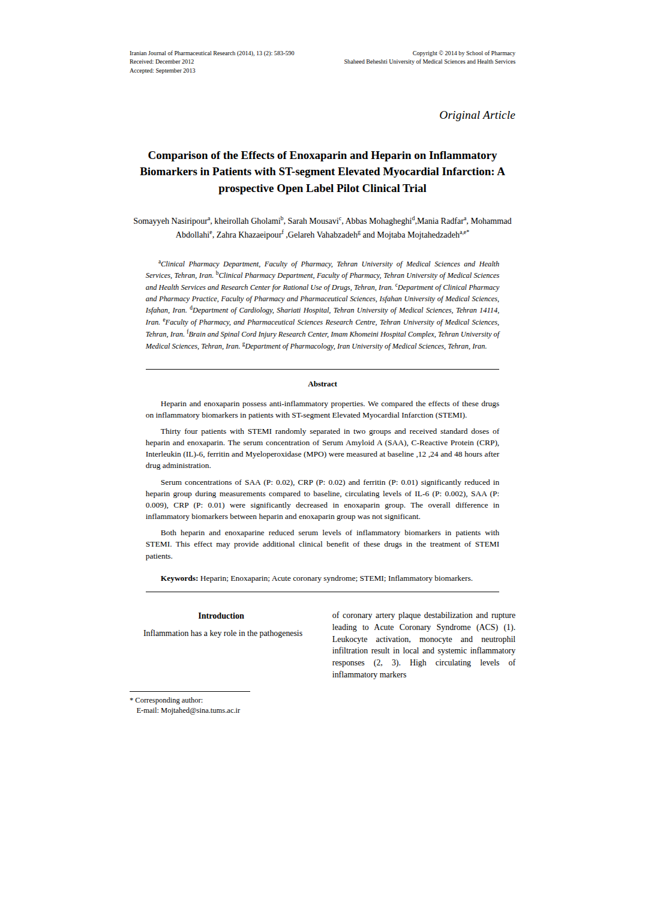Iranian Journal of Pharmaceutical Research (2014), 13 (2): 583-590
Received: December 2012
Accepted: September 2013
Copyright © 2014 by School of Pharmacy
Shaheed Beheshti University of Medical Sciences and Health Services
Original Article
Comparison of the Effects of Enoxaparin and Heparin on Inflammatory Biomarkers in Patients with ST-segment Elevated Myocardial Infarction: A prospective Open Label Pilot Clinical Trial
Somayyeh Nasiripoura, kheirollah Gholamib, Sarah Mousavic, Abbas Mohagheghid,Mania Radfara, Mohammad Abdollahie, Zahra Khazaeipourf ,Gelareh Vahabzadehg and Mojtaba Mojtahedzadeha,e*
aClinical Pharmacy Department, Faculty of Pharmacy, Tehran University of Medical Sciences and Health Services, Tehran, Iran. bClinical Pharmacy Department, Faculty of Pharmacy, Tehran University of Medical Sciences and Health Services and Research Center for Rational Use of Drugs, Tehran, Iran. cDepartment of Clinical Pharmacy and Pharmacy Practice, Faculty of Pharmacy and Pharmaceutical Sciences, Isfahan University of Medical Sciences, Isfahan, Iran. dDepartment of Cardiology, Shariati Hospital, Tehran University of Medical Sciences, Tehran 14114, Iran. eFaculty of Pharmacy, and Pharmaceutical Sciences Research Centre, Tehran University of Medical Sciences, Tehran, Iran. fBrain and Spinal Cord Injury Research Center, Imam Khomeini Hospital Complex, Tehran University of Medical Sciences, Tehran, Iran. gDepartment of Pharmacology, Iran University of Medical Sciences, Tehran, Iran.
Abstract
Heparin and enoxaparin possess anti-inflammatory properties. We compared the effects of these drugs on inflammatory biomarkers in patients with ST-segment Elevated Myocardial Infarction (STEMI).
Thirty four patients with STEMI randomly separated in two groups and received standard doses of heparin and enoxaparin. The serum concentration of Serum Amyloid A (SAA), C-Reactive Protein (CRP), Interleukin (IL)-6, ferritin and Myeloperoxidase (MPO) were measured at baseline ,12 ,24 and 48 hours after drug administration.
Serum concentrations of SAA (P: 0.02), CRP (P: 0.02) and ferritin (P: 0.01) significantly reduced in heparin group during measurements compared to baseline, circulating levels of IL-6 (P: 0.002), SAA (P: 0.009), CRP (P: 0.01) were significantly decreased in enoxaparin group. The overall difference in inflammatory biomarkers between heparin and enoxaparin group was not significant.
Both heparin and enoxaparine reduced serum levels of inflammatory biomarkers in patients with STEMI. This effect may provide additional clinical benefit of these drugs in the treatment of STEMI patients.
Keywords: Heparin; Enoxaparin; Acute coronary syndrome; STEMI; Inflammatory biomarkers.
Introduction
Inflammation has a key role in the pathogenesis
* Corresponding author:
E-mail: Mojtahed@sina.tums.ac.ir
of coronary artery plaque destabilization and rupture leading to Acute Coronary Syndrome (ACS) (1). Leukocyte activation, monocyte and neutrophil infiltration result in local and systemic inflammatory responses (2, 3). High circulating levels of inflammatory markers